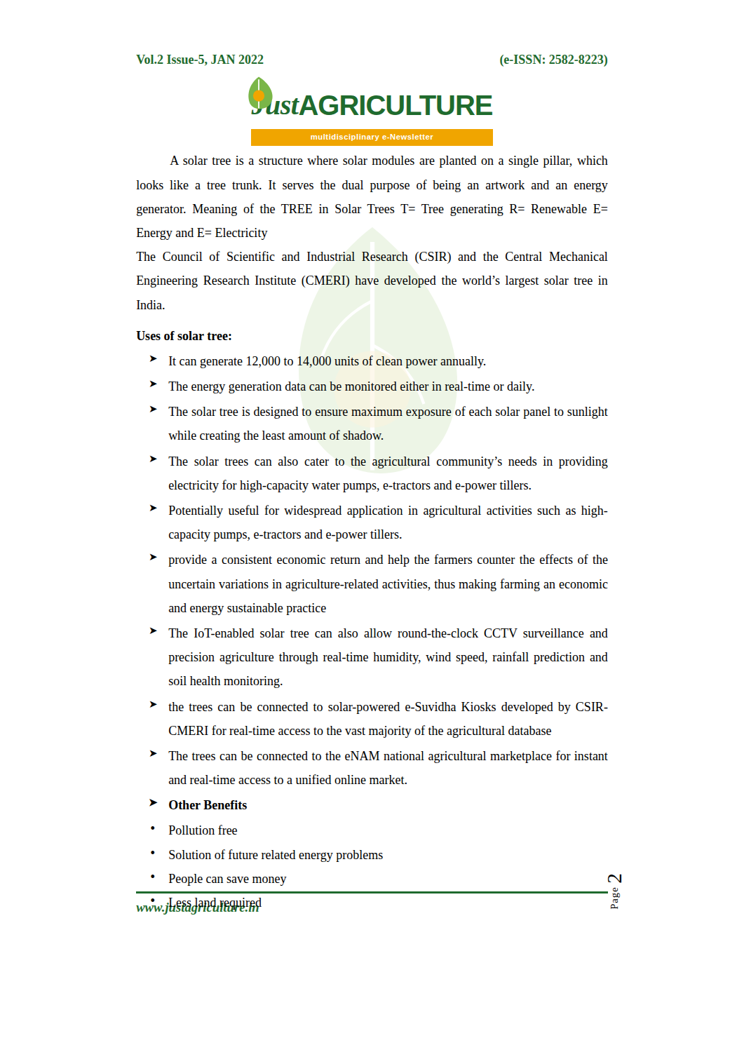Vol.2 Issue-5, JAN 2022 (e-ISSN: 2582-8223)
Just AGRICULTURE multidisciplinary e-Newsletter
A solar tree is a structure where solar modules are planted on a single pillar, which looks like a tree trunk. It serves the dual purpose of being an artwork and an energy generator. Meaning of the TREE in Solar Trees T= Tree generating R= Renewable E= Energy and E= Electricity
The Council of Scientific and Industrial Research (CSIR) and the Central Mechanical Engineering Research Institute (CMERI) have developed the world’s largest solar tree in India.
Uses of solar tree:
It can generate 12,000 to 14,000 units of clean power annually.
The energy generation data can be monitored either in real-time or daily.
The solar tree is designed to ensure maximum exposure of each solar panel to sunlight while creating the least amount of shadow.
The solar trees can also cater to the agricultural community’s needs in providing electricity for high-capacity water pumps, e-tractors and e-power tillers.
Potentially useful for widespread application in agricultural activities such as high-capacity pumps, e-tractors and e-power tillers.
provide a consistent economic return and help the farmers counter the effects of the uncertain variations in agriculture-related activities, thus making farming an economic and energy sustainable practice
The IoT-enabled solar tree can also allow round-the-clock CCTV surveillance and precision agriculture through real-time humidity, wind speed, rainfall prediction and soil health monitoring.
the trees can be connected to solar-powered e-Suvidha Kiosks developed by CSIR-CMERI for real-time access to the vast majority of the agricultural database
The trees can be connected to the eNAM national agricultural marketplace for instant and real-time access to a unified online market.
Other Benefits
Pollution free
Solution of future related energy problems
People can save money
Less land required
Page 2
www.justagriculture.in